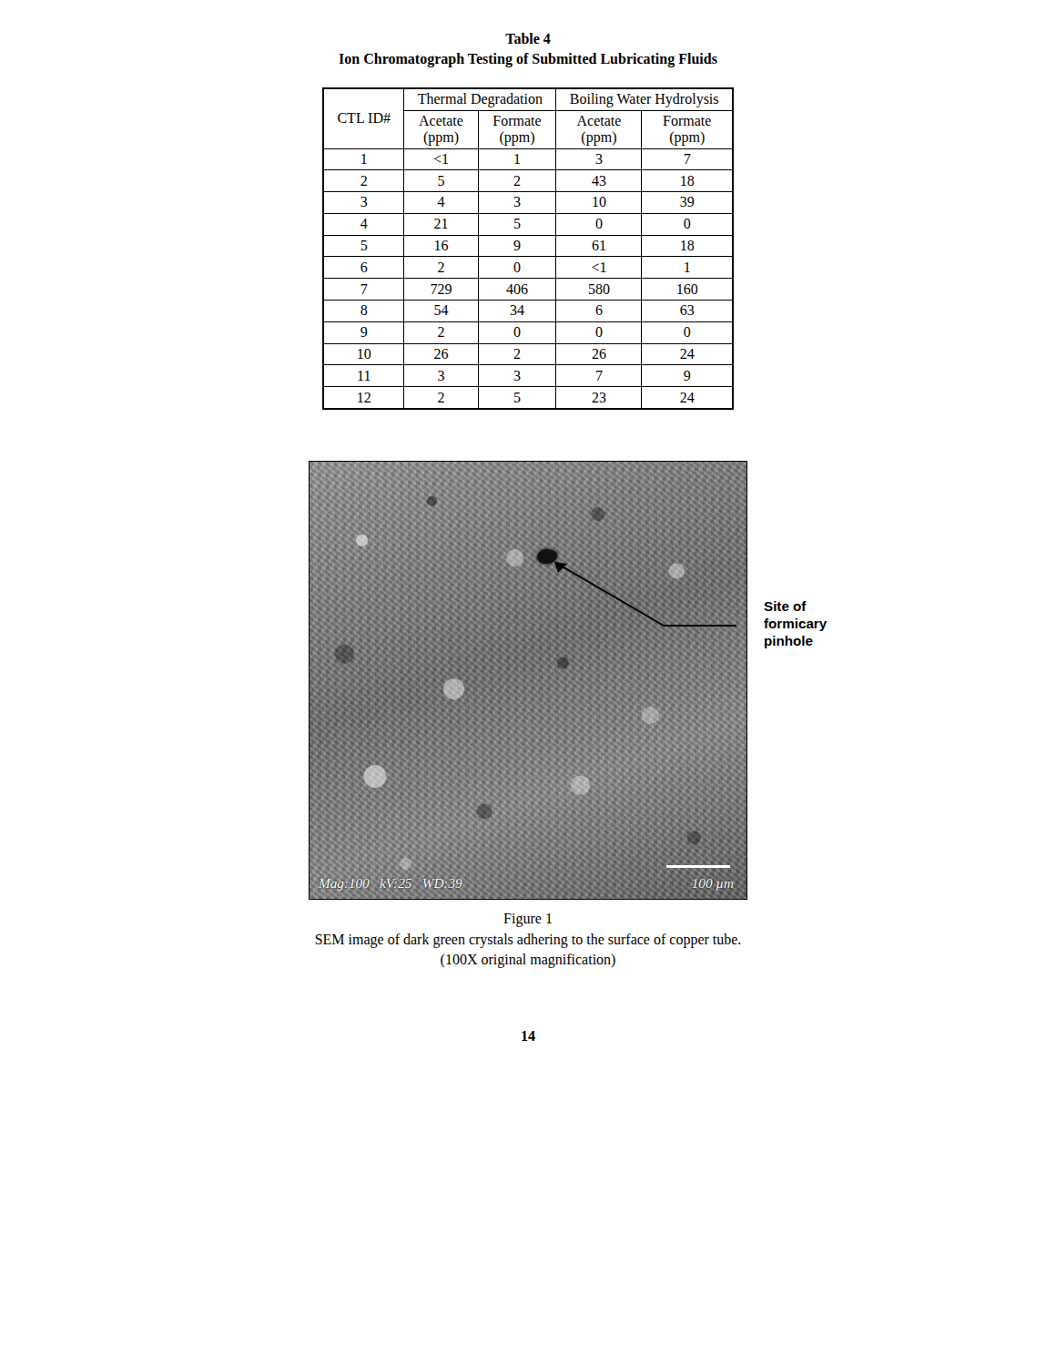Table 4
Ion Chromatograph Testing of Submitted Lubricating Fluids
| CTL ID# | Thermal Degradation | Boiling Water Hydrolysis |
| --- | --- | --- |
| Acetate (ppm) | Formate (ppm) | Acetate (ppm) | Formate (ppm) |
| 1 | <1 | 1 | 3 | 7 |
| 2 | 5 | 2 | 43 | 18 |
| 3 | 4 | 3 | 10 | 39 |
| 4 | 21 | 5 | 0 | 0 |
| 5 | 16 | 9 | 61 | 18 |
| 6 | 2 | 0 | <1 | 1 |
| 7 | 729 | 406 | 580 | 160 |
| 8 | 54 | 34 | 6 | 63 |
| 9 | 2 | 0 | 0 | 0 |
| 10 | 26 | 2 | 26 | 24 |
| 11 | 3 | 3 | 7 | 9 |
| 12 | 2 | 5 | 23 | 24 |
Mag:100 kV:25 WD:39 100 µm
Site of
formicary
pinhole
Figure 1
SEM image of dark green crystals adhering to the surface of copper tube.
(100X original magnification)
14